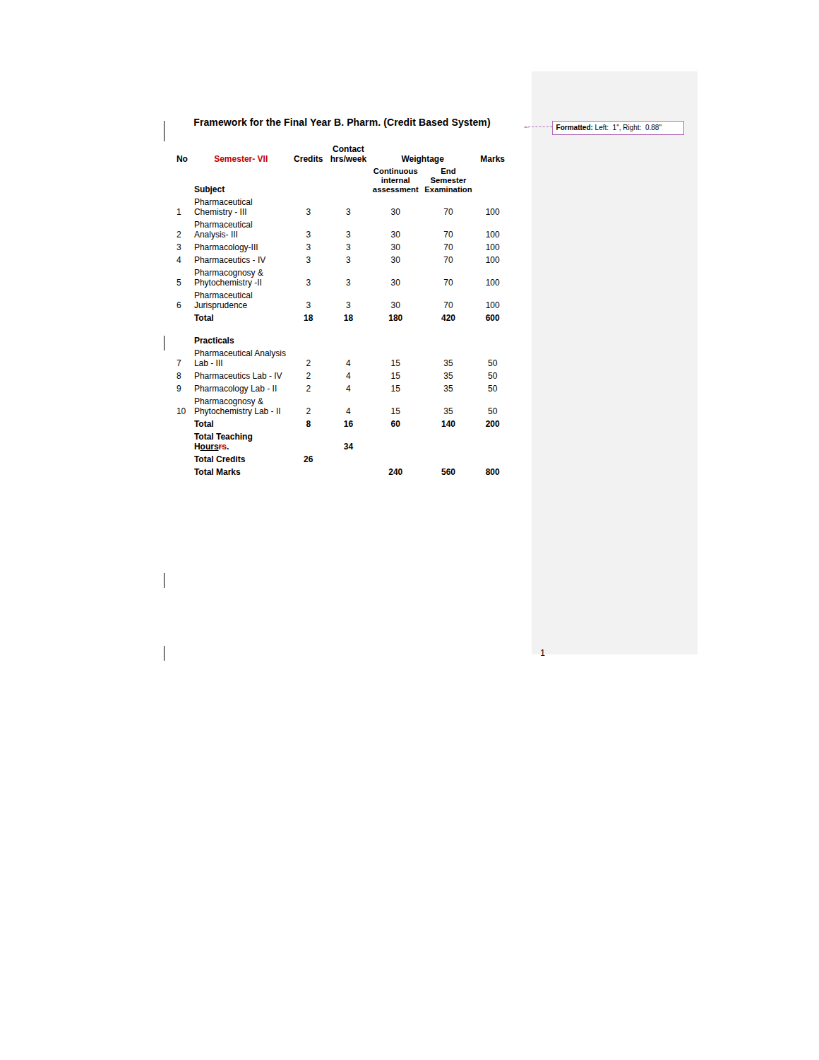←
Formatted: Left: 1", Right: 0.88"
Framework for the Final Year B. Pharm. (Credit Based System)
| No | Semester- VII | Credits | Contact hrs/week | Weightage | Marks |
| | Subject | | | Continuous internal assessment | End Semester Examination | |
| 1 | Pharmaceutical Chemistry - III | 3 | 3 | 30 | 70 | 100 |
| 2 | Pharmaceutical Analysis- III | 3 | 3 | 30 | 70 | 100 |
| 3 | Pharmacology-III | 3 | 3 | 30 | 70 | 100 |
| 4 | Pharmaceutics - IV | 3 | 3 | 30 | 70 | 100 |
| 5 | Pharmacognosy & Phytochemistry -II | 3 | 3 | 30 | 70 | 100 |
| 6 | Pharmaceutical Jurisprudence | 3 | 3 | 30 | 70 | 100 |
| | Total | 18 | 18 | 180 | 420 | 600 |
| | Practicals | |
| 7 | Pharmaceutical Analysis Lab - III | 2 | 4 | 15 | 35 | 50 |
| 8 | Pharmaceutics Lab - IV | 2 | 4 | 15 | 35 | 50 |
| 9 | Pharmacology Lab - II | 2 | 4 | 15 | 35 | 50 |
| 10 | Pharmacognosy & Phytochemistry Lab - II | 2 | 4 | 15 | 35 | 50 |
| | Total | 8 | 16 | 60 | 140 | 200 |
| | Total Teaching H ours rs . | | 34 | |
| | Total Credits | 26 | |
| | Total Marks | | 240 | 560 | 800 |
1